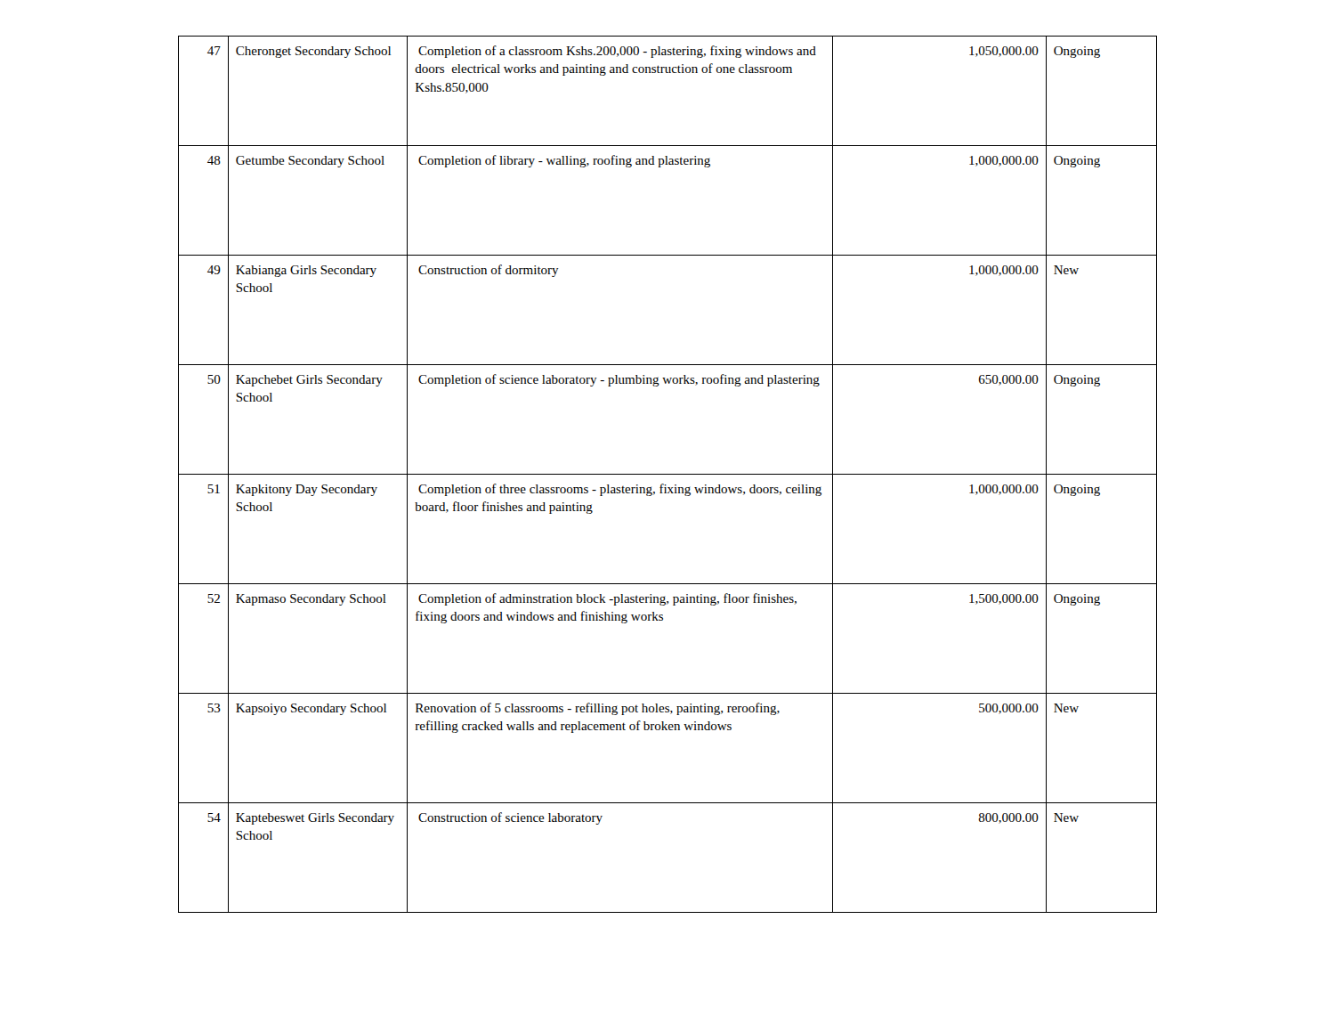| 47 | Cheronget Secondary School | Completion of a classroom Kshs.200,000 - plastering, fixing windows and doors electrical works and painting and construction of one classroom Kshs.850,000 | 1,050,000.00 | Ongoing |
| 48 | Getumbe Secondary School | Completion of library - walling, roofing and plastering | 1,000,000.00 | Ongoing |
| 49 | Kabianga Girls Secondary School | Construction of dormitory | 1,000,000.00 | New |
| 50 | Kapchebet Girls Secondary School | Completion of science laboratory - plumbing works, roofing and plastering | 650,000.00 | Ongoing |
| 51 | Kapkitony Day Secondary School | Completion of three classrooms - plastering, fixing windows, doors, ceiling board, floor finishes and painting | 1,000,000.00 | Ongoing |
| 52 | Kapmaso Secondary School | Completion of adminstration block -plastering, painting, floor finishes, fixing doors and windows and finishing works | 1,500,000.00 | Ongoing |
| 53 | Kapsoiyo Secondary School | Renovation of 5 classrooms - refilling pot holes, painting, reroofing, refilling cracked walls and replacement of broken windows | 500,000.00 | New |
| 54 | Kaptebeswet Girls Secondary School | Construction of science laboratory | 800,000.00 | New |